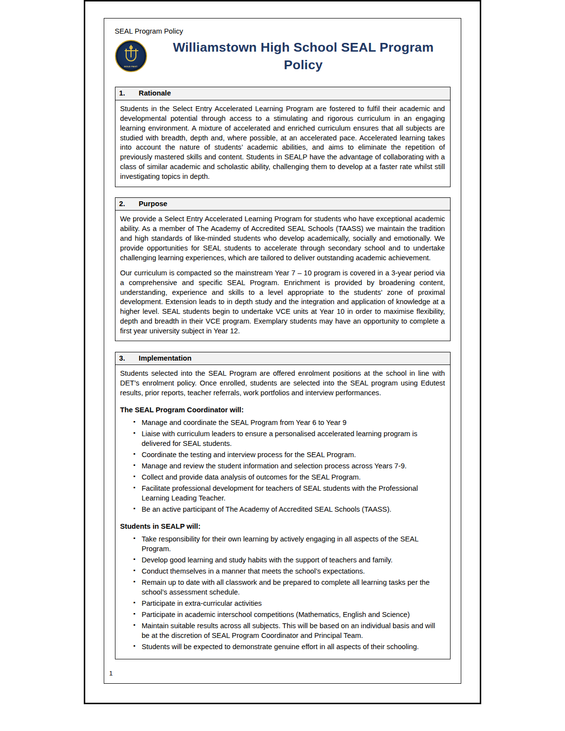SEAL Program Policy
Williamstown High School SEAL Program Policy
1. Rationale
Students in the Select Entry Accelerated Learning Program are fostered to fulfil their academic and developmental potential through access to a stimulating and rigorous curriculum in an engaging learning environment. A mixture of accelerated and enriched curriculum ensures that all subjects are studied with breadth, depth and, where possible, at an accelerated pace. Accelerated learning takes into account the nature of students’ academic abilities, and aims to eliminate the repetition of previously mastered skills and content. Students in SEALP have the advantage of collaborating with a class of similar academic and scholastic ability, challenging them to develop at a faster rate whilst still investigating topics in depth.
2. Purpose
We provide a Select Entry Accelerated Learning Program for students who have exceptional academic ability. As a member of The Academy of Accredited SEAL Schools (TAASS) we maintain the tradition and high standards of like-minded students who develop academically, socially and emotionally. We provide opportunities for SEAL students to accelerate through secondary school and to undertake challenging learning experiences, which are tailored to deliver outstanding academic achievement.
Our curriculum is compacted so the mainstream Year 7 – 10 program is covered in a 3-year period via a comprehensive and specific SEAL Program. Enrichment is provided by broadening content, understanding, experience and skills to a level appropriate to the students’ zone of proximal development. Extension leads to in depth study and the integration and application of knowledge at a higher level. SEAL students begin to undertake VCE units at Year 10 in order to maximise flexibility, depth and breadth in their VCE program. Exemplary students may have an opportunity to complete a first year university subject in Year 12.
3. Implementation
Students selected into the SEAL Program are offered enrolment positions at the school in line with DET’s enrolment policy. Once enrolled, students are selected into the SEAL program using Edutest results, prior reports, teacher referrals, work portfolios and interview performances.
The SEAL Program Coordinator will:
Manage and coordinate the SEAL Program from Year 6 to Year 9
Liaise with curriculum leaders to ensure a personalised accelerated learning program is delivered for SEAL students.
Coordinate the testing and interview process for the SEAL Program.
Manage and review the student information and selection process across Years 7-9.
Collect and provide data analysis of outcomes for the SEAL Program.
Facilitate professional development for teachers of SEAL students with the Professional Learning Leading Teacher.
Be an active participant of The Academy of Accredited SEAL Schools (TAASS).
Students in SEALP will:
Take responsibility for their own learning by actively engaging in all aspects of the SEAL Program.
Develop good learning and study habits with the support of teachers and family.
Conduct themselves in a manner that meets the school’s expectations.
Remain up to date with all classwork and be prepared to complete all learning tasks per the school’s assessment schedule.
Participate in extra-curricular activities
Participate in academic interschool competitions (Mathematics, English and Science)
Maintain suitable results across all subjects. This will be based on an individual basis and will be at the discretion of SEAL Program Coordinator and Principal Team.
Students will be expected to demonstrate genuine effort in all aspects of their schooling.
1